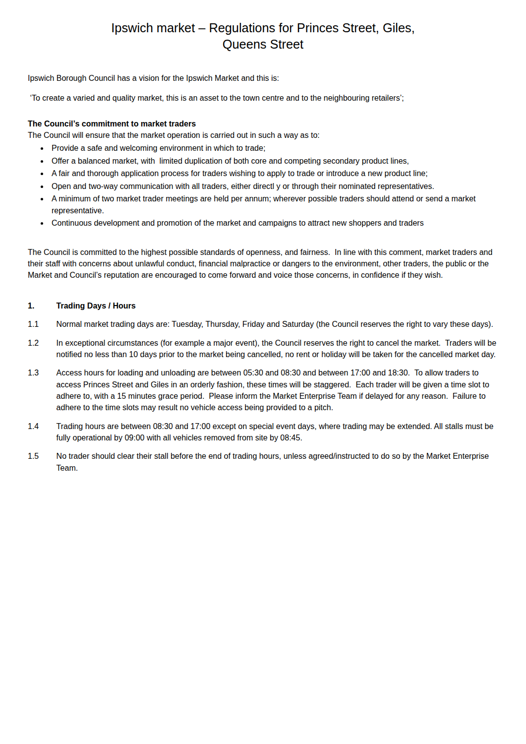Ipswich market – Regulations for Princes Street, Giles,
Queens Street
Ipswich Borough Council has a vision for the Ipswich Market and this is:
‘To create a varied and quality market, this is an asset to the town centre and to the neighbouring retailers’;
The Council’s commitment to market traders
The Council will ensure that the market operation is carried out in such a way as to:
Provide a safe and welcoming environment in which to trade;
Offer a balanced market, with limited duplication of both core and competing secondary product lines,
A fair and thorough application process for traders wishing to apply to trade or introduce a new product line;
Open and two-way communication with all traders, either directl y or through their nominated representatives.
A minimum of two market trader meetings are held per annum; wherever possible traders should attend or send a market representative.
Continuous development and promotion of the market and campaigns to attract new shoppers and traders
The Council is committed to the highest possible standards of openness, and fairness. In line with this comment, market traders and their staff with concerns about unlawful conduct, financial malpractice or dangers to the environment, other traders, the public or the Market and Council’s reputation are encouraged to come forward and voice those concerns, in confidence if they wish.
1. Trading Days / Hours
1.1 Normal market trading days are: Tuesday, Thursday, Friday and Saturday (the Council reserves the right to vary these days).
1.2 In exceptional circumstances (for example a major event), the Council reserves the right to cancel the market. Traders will be notified no less than 10 days prior to the market being cancelled, no rent or holiday will be taken for the cancelled market day.
1.3 Access hours for loading and unloading are between 05:30 and 08:30 and between 17:00 and 18:30. To allow traders to access Princes Street and Giles in an orderly fashion, these times will be staggered. Each trader will be given a time slot to adhere to, with a 15 minutes grace period. Please inform the Market Enterprise Team if delayed for any reason. Failure to adhere to the time slots may result no vehicle access being provided to a pitch.
1.4 Trading hours are between 08:30 and 17:00 except on special event days, where trading may be extended. All stalls must be fully operational by 09:00 with all vehicles removed from site by 08:45.
1.5 No trader should clear their stall before the end of trading hours, unless agreed/instructed to do so by the Market Enterprise Team.